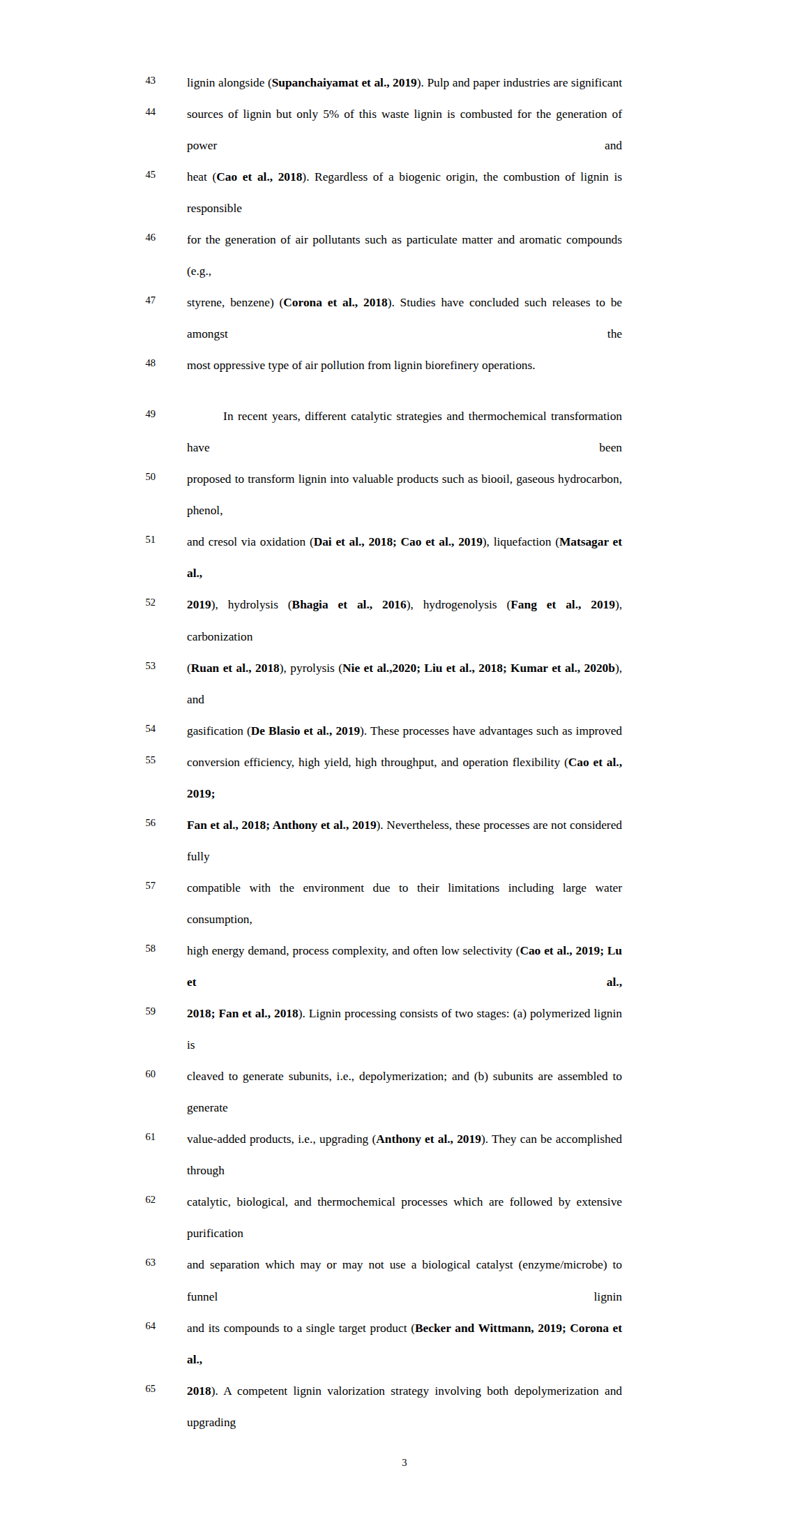43lignin alongside (Supanchaiyamat et al., 2019). Pulp and paper industries are significant 44sources of lignin but only 5% of this waste lignin is combusted for the generation of power and 45heat (Cao et al., 2018). Regardless of a biogenic origin, the combustion of lignin is responsible 46for the generation of air pollutants such as particulate matter and aromatic compounds (e.g., 47styrene, benzene) (Corona et al., 2018). Studies have concluded such releases to be amongst the 48most oppressive type of air pollution from lignin biorefinery operations.
49 In recent years, different catalytic strategies and thermochemical transformation have been 50proposed to transform lignin into valuable products such as biooil, gaseous hydrocarbon, phenol, 51and cresol via oxidation (Dai et al., 2018; Cao et al., 2019), liquefaction (Matsagar et al., 522019), hydrolysis (Bhagia et al., 2016), hydrogenolysis (Fang et al., 2019), carbonization 53(Ruan et al., 2018), pyrolysis (Nie et al.,2020; Liu et al., 2018; Kumar et al., 2020b), and 54gasification (De Blasio et al., 2019). These processes have advantages such as improved 55conversion efficiency, high yield, high throughput, and operation flexibility (Cao et al., 2019; 56 Fan et al., 2018; Anthony et al., 2019). Nevertheless, these processes are not considered fully 57compatible with the environment due to their limitations including large water consumption, 58high energy demand, process complexity, and often low selectivity (Cao et al., 2019; Lu et al., 592018; Fan et al., 2018). Lignin processing consists of two stages: (a) polymerized lignin is 60cleaved to generate subunits, i.e., depolymerization; and (b) subunits are assembled to generate 61value-added products, i.e., upgrading (Anthony et al., 2019). They can be accomplished through 62catalytic, biological, and thermochemical processes which are followed by extensive purification 63and separation which may or may not use a biological catalyst (enzyme/microbe) to funnel lignin 64and its compounds to a single target product (Becker and Wittmann, 2019; Corona et al., 652018). A competent lignin valorization strategy involving both depolymerization and upgrading
3